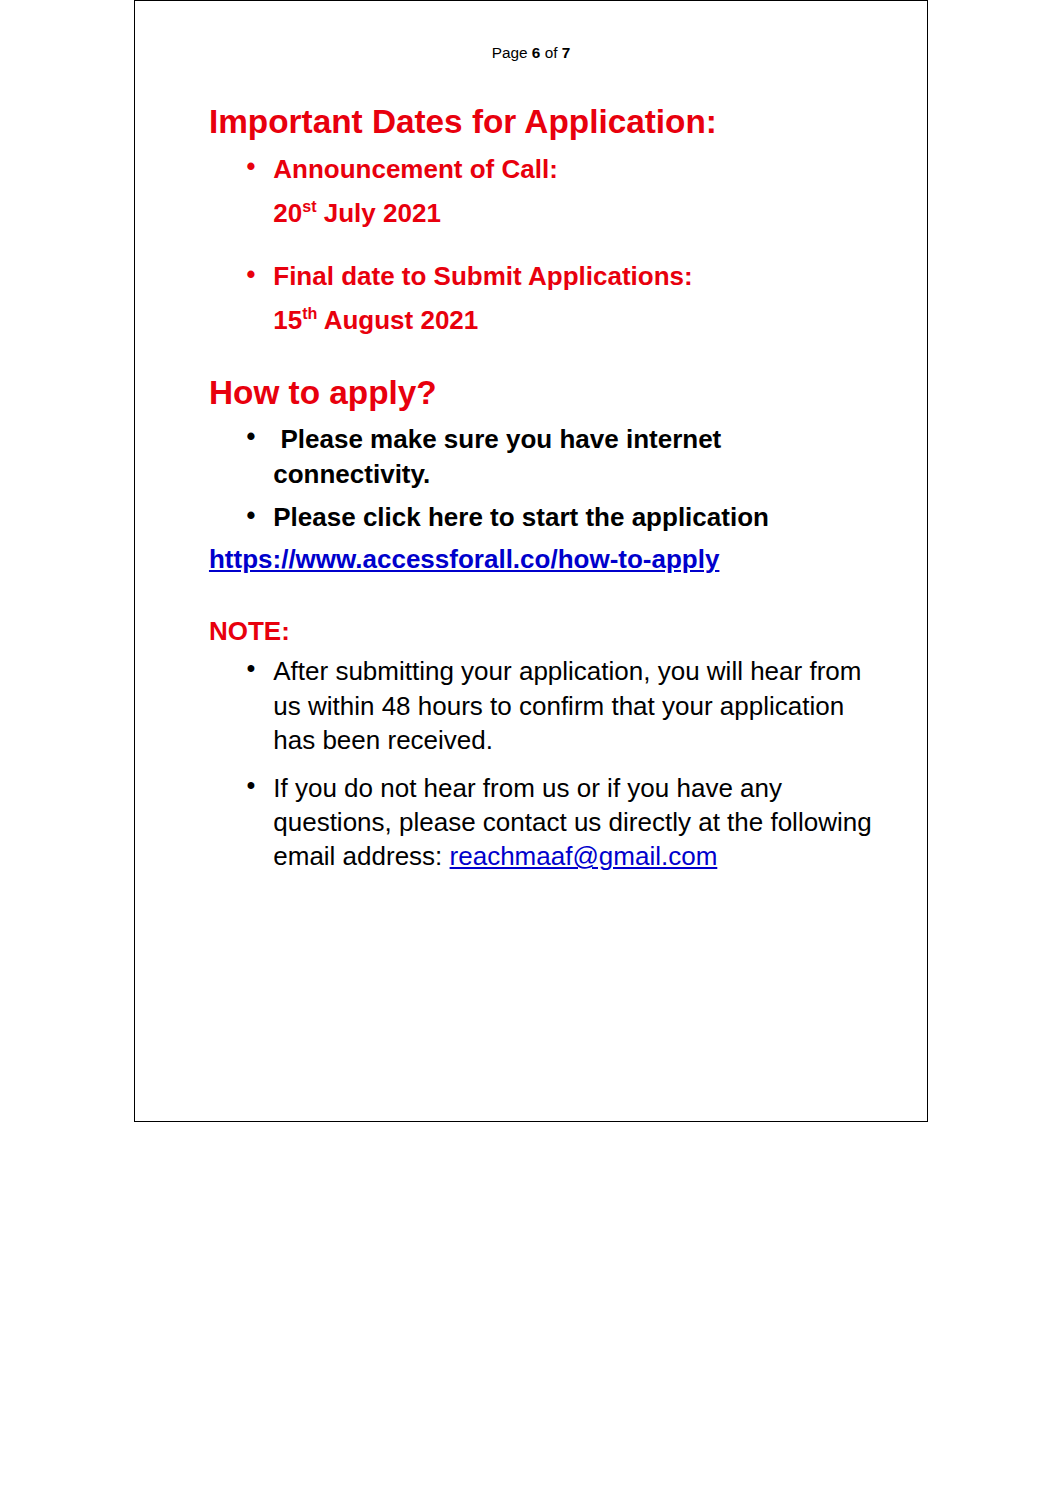Page 6 of 7
Important Dates for Application:
Announcement of Call:
20st July 2021
Final date to Submit Applications:
15th August 2021
How to apply?
Please make sure you have internet connectivity.
Please click here to start the application
https://www.accessforall.co/how-to-apply
NOTE:
After submitting your application, you will hear from us within 48 hours to confirm that your application has been received.
If you do not hear from us or if you have any questions, please contact us directly at the following email address: reachmaaf@gmail.com